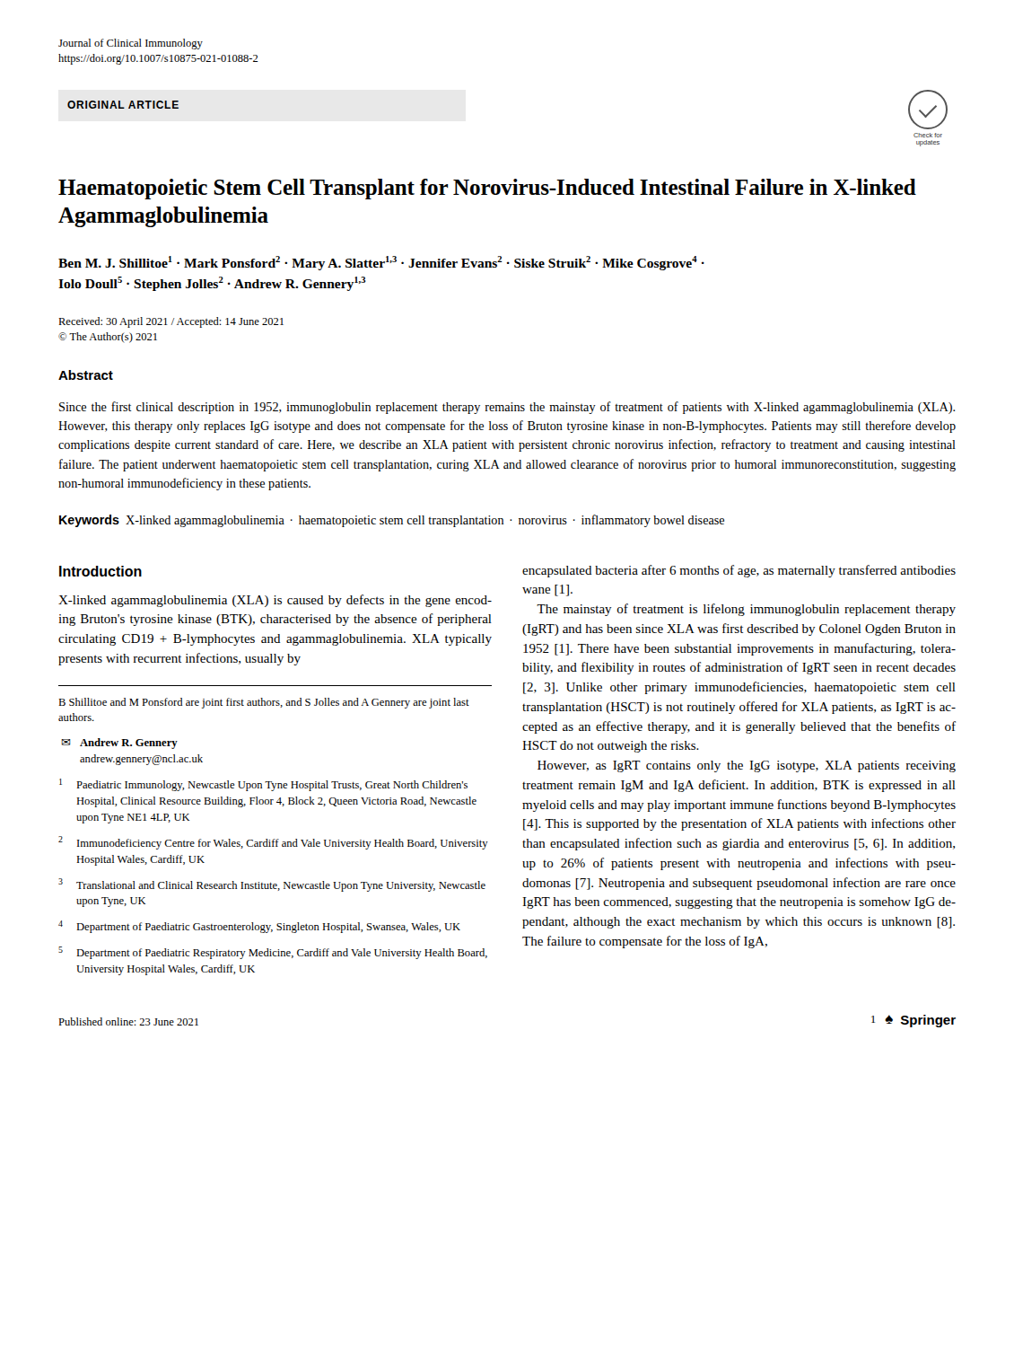Journal of Clinical Immunology https://doi.org/10.1007/s10875-021-01088-2
Original Article
Check for
updates
Haematopoietic Stem Cell Transplant for Norovirus-Induced Intestinal Failure in X-linked Agammaglobulinemia
Ben M. J. Shillitoe1 · Mark Ponsford2 · Mary A. Slatter1,3 · Jennifer Evans2 · Siske Struik2 · Mike Cosgrove4 ·
Iolo Doull5 · Stephen Jolles2 · Andrew R. Gennery1,3
Received: 30 April 2021 / Accepted: 14 June 2021
© The Author(s) 2021
Abstract
Since the first clinical description in 1952, immunoglobulin replacement therapy remains the mainstay of treatment of patients with X-linked agammaglobulinemia (XLA). However, this therapy only replaces IgG isotype and does not compensate for the loss of Bruton tyrosine kinase in non-B-lymphocytes. Patients may still therefore develop complications despite current standard of care. Here, we describe an XLA patient with persistent chronic norovirus infection, refractory to treatment and causing intestinal failure. The patient underwent haematopoietic stem cell transplantation, curing XLA and allowed clearance of norovirus prior to humoral immunoreconstitution, suggesting non-humoral immunodeficiency in these patients.
Keywords X-linked agammaglobulinemia · haematopoietic stem cell transplantation · norovirus · inflammatory bowel disease
Introduction
X-linked agammaglobulinemia (XLA) is caused by defects in the gene encoding Bruton's tyrosine kinase (BTK), characterised by the absence of peripheral circulating CD19 + B-lymphocytes and agammaglobulinemia. XLA typically presents with recurrent infections, usually by
B Shillitoe and M Ponsford are joint first authors, and S Jolles and A Gennery are joint last authors.
✉ Andrew R. Gennery
andrew.gennery@ncl.ac.uk
Paediatric Immunology, Newcastle Upon Tyne Hospital Trusts, Great North Children's Hospital, Clinical Resource Building, Floor 4, Block 2, Queen Victoria Road, Newcastle upon Tyne NE1 4LP, UK
Immunodeficiency Centre for Wales, Cardiff and Vale University Health Board, University Hospital Wales, Cardiff, UK
Translational and Clinical Research Institute, Newcastle Upon Tyne University, Newcastle upon Tyne, UK
Department of Paediatric Gastroenterology, Singleton Hospital, Swansea, Wales, UK
Department of Paediatric Respiratory Medicine, Cardiff and Vale University Health Board, University Hospital Wales, Cardiff, UK
encapsulated bacteria after 6 months of age, as maternally transferred antibodies wane [1].
The mainstay of treatment is lifelong immunoglobulin replacement therapy (IgRT) and has been since XLA was first described by Colonel Ogden Bruton in 1952 [1]. There have been substantial improvements in manufacturing, tolerability, and flexibility in routes of administration of IgRT seen in recent decades [2, 3]. Unlike other primary immunodeficiencies, haematopoietic stem cell transplantation (HSCT) is not routinely offered for XLA patients, as IgRT is accepted as an effective therapy, and it is generally believed that the benefits of HSCT do not outweigh the risks.
However, as IgRT contains only the IgG isotype, XLA patients receiving treatment remain IgM and IgA deficient. In addition, BTK is expressed in all myeloid cells and may play important immune functions beyond B-lymphocytes [4]. This is supported by the presentation of XLA patients with infections other than encapsulated infection such as giardia and enterovirus [5, 6]. In addition, up to 26% of patients present with neutropenia and infections with pseudomonas [7]. Neutropenia and subsequent pseudomonal infection are rare once IgRT has been commenced, suggesting that the neutropenia is somehow IgG dependant, although the exact mechanism by which this occurs is unknown [8]. The failure to compensate for the loss of IgA,
Published online: 23 June 2021
1♠Springer